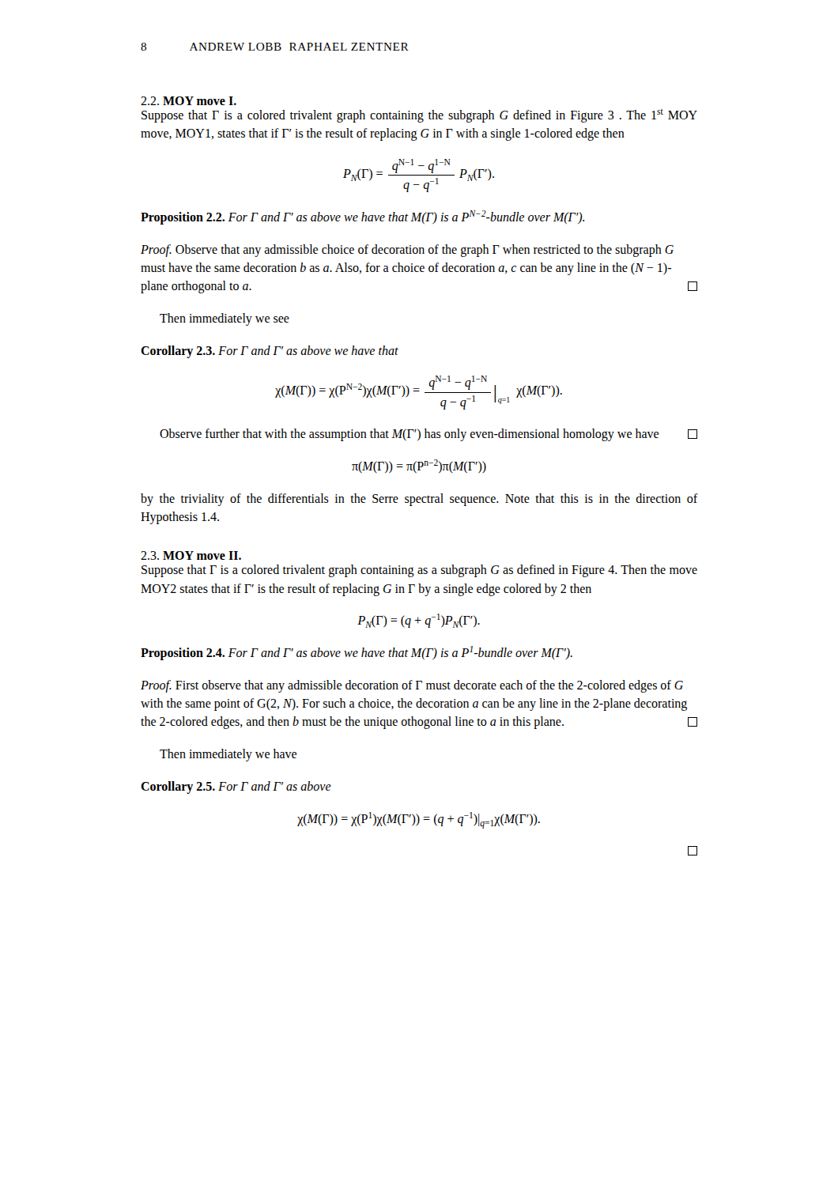8 ANDREW LOBB RAPHAEL ZENTNER
2.2. MOY move I.
Suppose that Γ is a colored trivalent graph containing the subgraph G defined in Figure 3 . The 1st MOY move, MOY1, states that if Γ′ is the result of replacing G in Γ with a single 1-colored edge then
PN(Γ) = qN−1 − q1−N q − q−1 PN(Γ′).
Proposition 2.2. For Γ and Γ′ as above we have that M(Γ) is a PN−2-bundle over M(Γ′).
Proof. Observe that any admissible choice of decoration of the graph Γ when restricted to the subgraph G must have the same decoration b as a. Also, for a choice of decoration a, c can be any line in the (N − 1)-plane orthogonal to a.
Then immediately we see
Corollary 2.3. For Γ and Γ′ as above we have that
χ(M(Γ)) = χ(PN−2)χ(M(Γ′)) = qN−1 − q1−N q − q−1|q=1 χ(M(Γ′)).
Observe further that with the assumption that M(Γ′) has only even-dimensional homology we have
π(M(Γ)) = π(Pn−2)π(M(Γ′))
by the triviality of the differentials in the Serre spectral sequence. Note that this is in the direction of Hypothesis 1.4.
2.3. MOY move II.
Suppose that Γ is a colored trivalent graph containing as a subgraph G as defined in Figure 4. Then the move MOY2 states that if Γ′ is the result of replacing G in Γ by a single edge colored by 2 then
PN(Γ) = (q + q−1)PN(Γ′).
Proposition 2.4. For Γ and Γ′ as above we have that M(Γ) is a P1-bundle over M(Γ′).
Proof. First observe that any admissible decoration of Γ must decorate each of the the 2-colored edges of G with the same point of G(2, N). For such a choice, the decoration a can be any line in the 2-plane decorating the 2-colored edges, and then b must be the unique othogonal line to a in this plane.
Then immediately we have
Corollary 2.5. For Γ and Γ′ as above
χ(M(Γ)) = χ(P1)χ(M(Γ′)) = (q + q−1)|q=1χ(M(Γ′)).